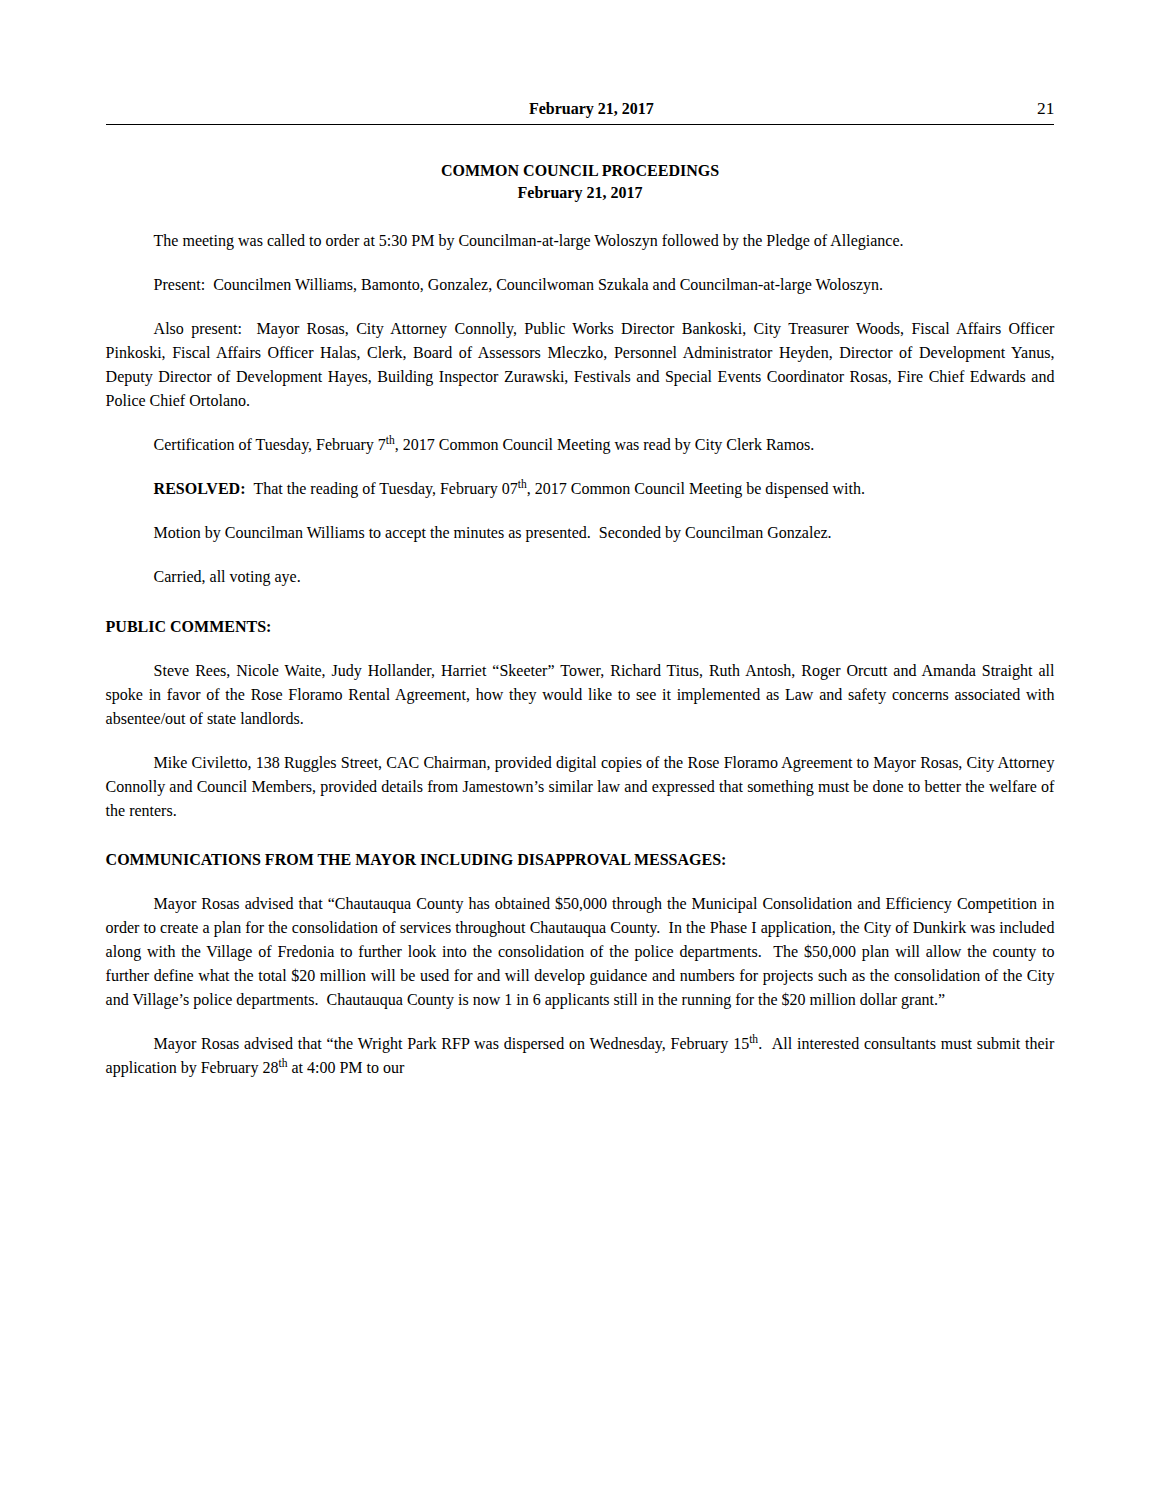February 21, 2017 21
COMMON COUNCIL PROCEEDINGS February 21, 2017
The meeting was called to order at 5:30 PM by Councilman-at-large Woloszyn followed by the Pledge of Allegiance.
Present: Councilmen Williams, Bamonto, Gonzalez, Councilwoman Szukala and Councilman-at-large Woloszyn.
Also present: Mayor Rosas, City Attorney Connolly, Public Works Director Bankoski, City Treasurer Woods, Fiscal Affairs Officer Pinkoski, Fiscal Affairs Officer Halas, Clerk, Board of Assessors Mleczko, Personnel Administrator Heyden, Director of Development Yanus, Deputy Director of Development Hayes, Building Inspector Zurawski, Festivals and Special Events Coordinator Rosas, Fire Chief Edwards and Police Chief Ortolano.
Certification of Tuesday, February 7th, 2017 Common Council Meeting was read by City Clerk Ramos.
RESOLVED: That the reading of Tuesday, February 07th, 2017 Common Council Meeting be dispensed with.
Motion by Councilman Williams to accept the minutes as presented. Seconded by Councilman Gonzalez.
Carried, all voting aye.
Public Comments:
Steve Rees, Nicole Waite, Judy Hollander, Harriet “Skeeter” Tower, Richard Titus, Ruth Antosh, Roger Orcutt and Amanda Straight all spoke in favor of the Rose Floramo Rental Agreement, how they would like to see it implemented as Law and safety concerns associated with absentee/out of state landlords.
Mike Civiletto, 138 Ruggles Street, CAC Chairman, provided digital copies of the Rose Floramo Agreement to Mayor Rosas, City Attorney Connolly and Council Members, provided details from Jamestown’s similar law and expressed that something must be done to better the welfare of the renters.
Communications from the Mayor Including Disapproval Messages:
Mayor Rosas advised that “Chautauqua County has obtained $50,000 through the Municipal Consolidation and Efficiency Competition in order to create a plan for the consolidation of services throughout Chautauqua County. In the Phase I application, the City of Dunkirk was included along with the Village of Fredonia to further look into the consolidation of the police departments. The $50,000 plan will allow the county to further define what the total $20 million will be used for and will develop guidance and numbers for projects such as the consolidation of the City and Village’s police departments. Chautauqua County is now 1 in 6 applicants still in the running for the $20 million dollar grant.”
Mayor Rosas advised that “the Wright Park RFP was dispersed on Wednesday, February 15th. All interested consultants must submit their application by February 28th at 4:00 PM to our